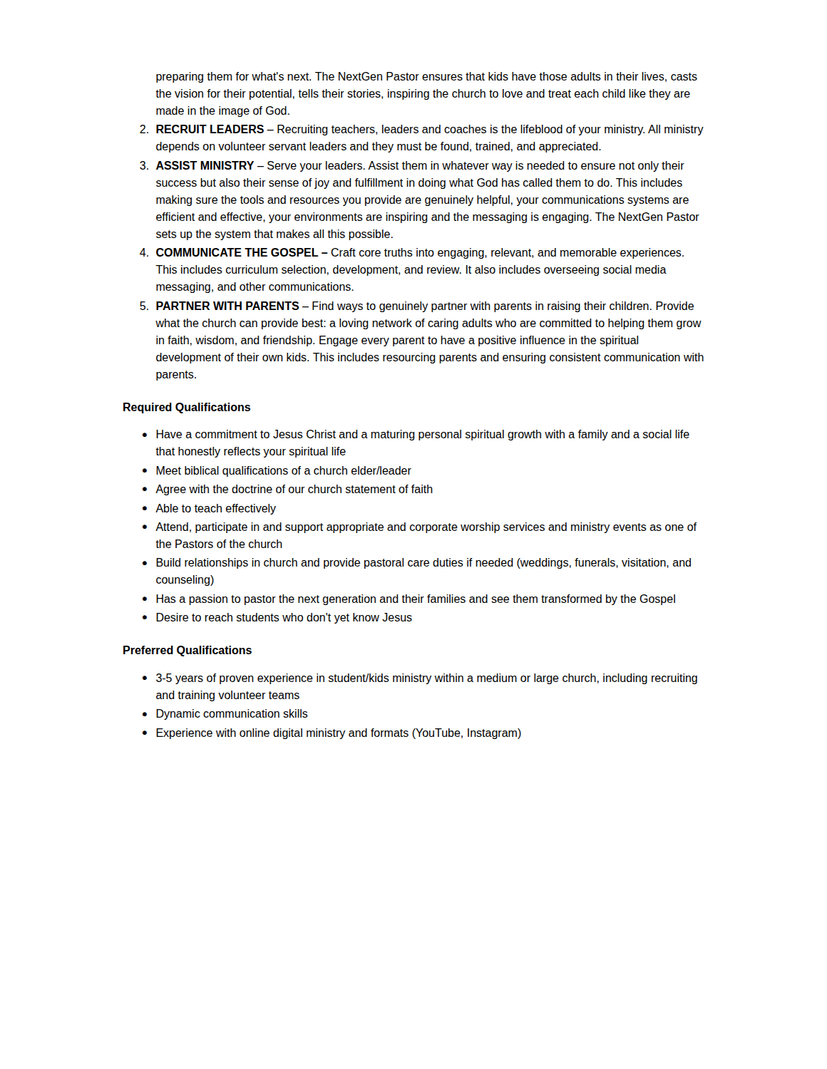preparing them for what's next. The NextGen Pastor ensures that kids have those adults in their lives, casts the vision for their potential, tells their stories, inspiring the church to love and treat each child like they are made in the image of God.
RECRUIT LEADERS – Recruiting teachers, leaders and coaches is the lifeblood of your ministry. All ministry depends on volunteer servant leaders and they must be found, trained, and appreciated.
ASSIST MINISTRY – Serve your leaders. Assist them in whatever way is needed to ensure not only their success but also their sense of joy and fulfillment in doing what God has called them to do. This includes making sure the tools and resources you provide are genuinely helpful, your communications systems are efficient and effective, your environments are inspiring and the messaging is engaging. The NextGen Pastor sets up the system that makes all this possible.
COMMUNICATE THE GOSPEL – Craft core truths into engaging, relevant, and memorable experiences. This includes curriculum selection, development, and review. It also includes overseeing social media messaging, and other communications.
PARTNER WITH PARENTS – Find ways to genuinely partner with parents in raising their children. Provide what the church can provide best: a loving network of caring adults who are committed to helping them grow in faith, wisdom, and friendship. Engage every parent to have a positive influence in the spiritual development of their own kids. This includes resourcing parents and ensuring consistent communication with parents.
Required Qualifications
Have a commitment to Jesus Christ and a maturing personal spiritual growth with a family and a social life that honestly reflects your spiritual life
Meet biblical qualifications of a church elder/leader
Agree with the doctrine of our church statement of faith
Able to teach effectively
Attend, participate in and support appropriate and corporate worship services and ministry events as one of the Pastors of the church
Build relationships in church and provide pastoral care duties if needed (weddings, funerals, visitation, and counseling)
Has a passion to pastor the next generation and their families and see them transformed by the Gospel
Desire to reach students who don't yet know Jesus
Preferred Qualifications
3-5 years of proven experience in student/kids ministry within a medium or large church, including recruiting and training volunteer teams
Dynamic communication skills
Experience with online digital ministry and formats (YouTube, Instagram)